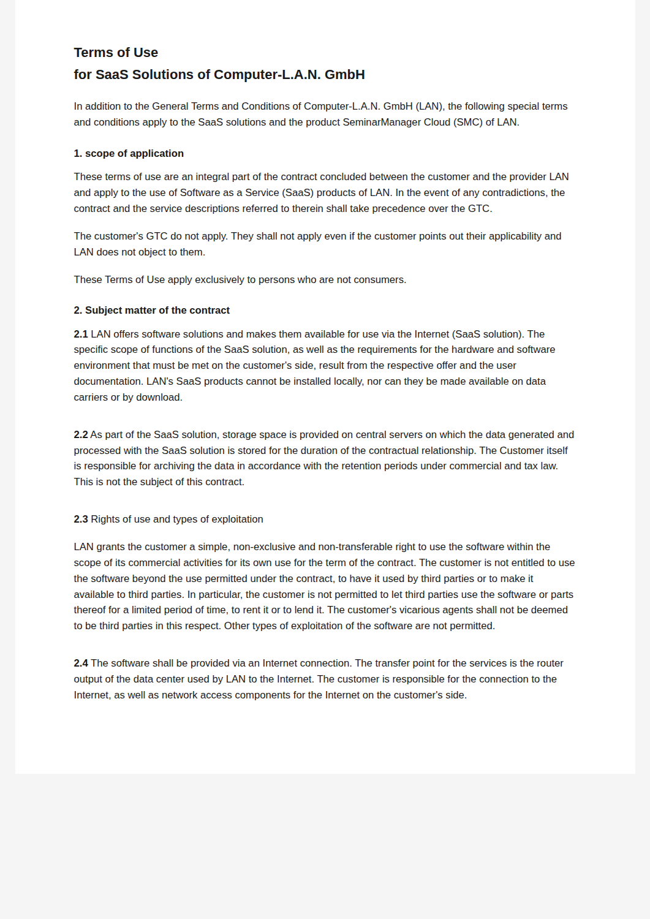Terms of Use
for SaaS Solutions of Computer-L.A.N. GmbH
In addition to the General Terms and Conditions of Computer-L.A.N. GmbH (LAN), the following special terms and conditions apply to the SaaS solutions and the product SeminarManager Cloud (SMC) of LAN.
1. scope of application
These terms of use are an integral part of the contract concluded between the customer and the provider LAN and apply to the use of Software as a Service (SaaS) products of LAN. In the event of any contradictions, the contract and the service descriptions referred to therein shall take precedence over the GTC.
The customer's GTC do not apply. They shall not apply even if the customer points out their applicability and LAN does not object to them.
These Terms of Use apply exclusively to persons who are not consumers.
2. Subject matter of the contract
2.1 LAN offers software solutions and makes them available for use via the Internet (SaaS solution). The specific scope of functions of the SaaS solution, as well as the requirements for the hardware and software environment that must be met on the customer's side, result from the respective offer and the user documentation. LAN's SaaS products cannot be installed locally, nor can they be made available on data carriers or by download.
2.2 As part of the SaaS solution, storage space is provided on central servers on which the data generated and processed with the SaaS solution is stored for the duration of the contractual relationship. The Customer itself is responsible for archiving the data in accordance with the retention periods under commercial and tax law. This is not the subject of this contract.
2.3 Rights of use and types of exploitation
LAN grants the customer a simple, non-exclusive and non-transferable right to use the software within the scope of its commercial activities for its own use for the term of the contract. The customer is not entitled to use the software beyond the use permitted under the contract, to have it used by third parties or to make it available to third parties. In particular, the customer is not permitted to let third parties use the software or parts thereof for a limited period of time, to rent it or to lend it. The customer's vicarious agents shall not be deemed to be third parties in this respect. Other types of exploitation of the software are not permitted.
2.4 The software shall be provided via an Internet connection. The transfer point for the services is the router output of the data center used by LAN to the Internet. The customer is responsible for the connection to the Internet, as well as network access components for the Internet on the customer's side.